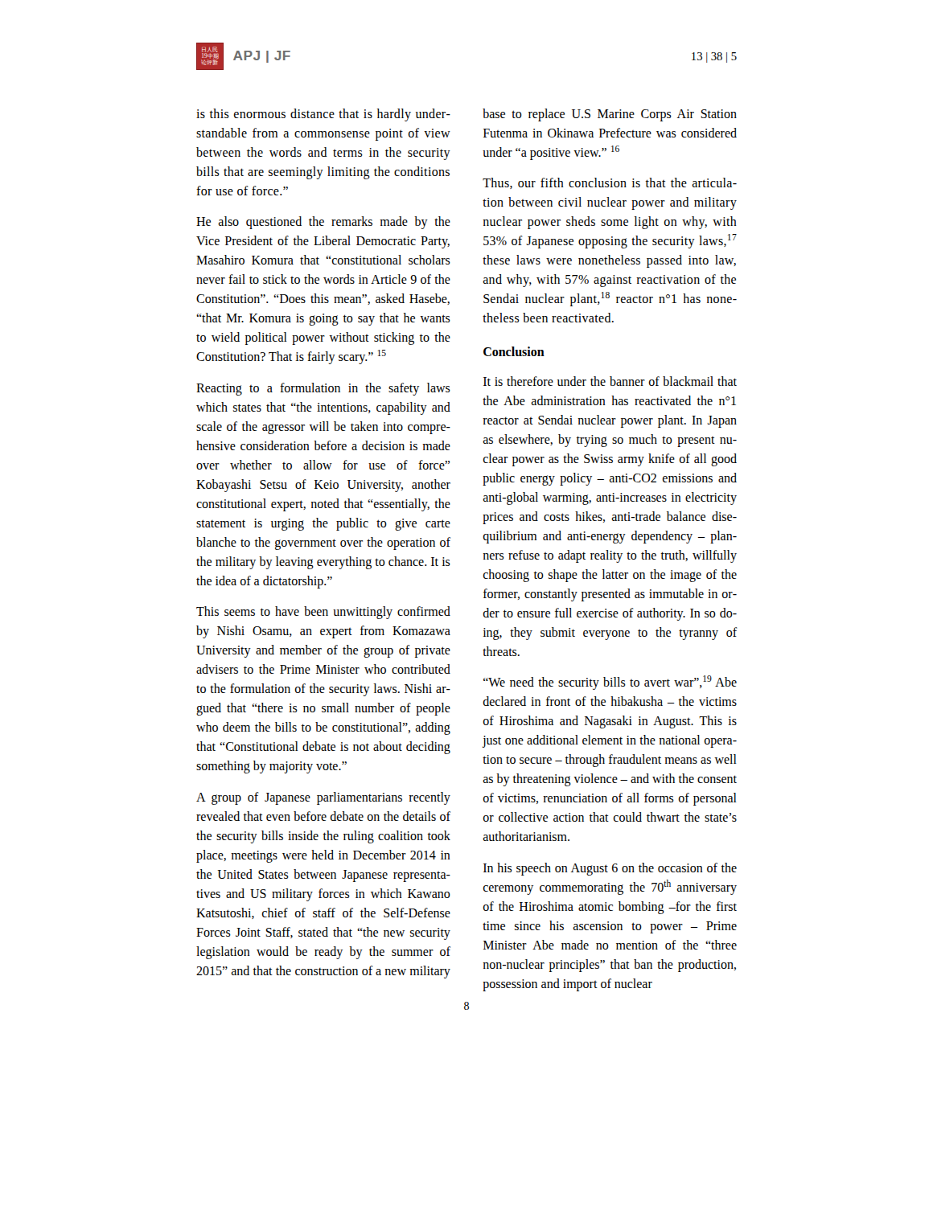日人民
19中期
论评新
APJ | JF
13 | 38 | 5
is this enormous distance that is hardly understandable from a commonsense point of view between the words and terms in the security bills that are seemingly limiting the conditions for use of force.”
He also questioned the remarks made by the Vice President of the Liberal Democratic Party, Masahiro Komura that “constitutional scholars never fail to stick to the words in Article 9 of the Constitution”. “Does this mean”, asked Hasebe, “that Mr. Komura is going to say that he wants to wield political power without sticking to the Constitution? That is fairly scary.” 15
Reacting to a formulation in the safety laws which states that “the intentions, capability and scale of the agressor will be taken into comprehensive consideration before a decision is made over whether to allow for use of force” Kobayashi Setsu of Keio University, another constitutional expert, noted that “essentially, the statement is urging the public to give carte blanche to the government over the operation of the military by leaving everything to chance. It is the idea of a dictatorship.”
This seems to have been unwittingly confirmed by Nishi Osamu, an expert from Komazawa University and member of the group of private advisers to the Prime Minister who contributed to the formulation of the security laws. Nishi argued that “there is no small number of people who deem the bills to be constitutional”, adding that “Constitutional debate is not about deciding something by majority vote.”
A group of Japanese parliamentarians recently revealed that even before debate on the details of the security bills inside the ruling coalition took place, meetings were held in December 2014 in the United States between Japanese representatives and US military forces in which Kawano Katsutoshi, chief of staff of the Self-Defense Forces Joint Staff, stated that “the new security legislation would be ready by the summer of 2015” and that the construction of a new military base to replace U.S Marine Corps Air Station Futenma in Okinawa Prefecture was considered under “a positive view.” 16
Thus, our fifth conclusion is that the articulation between civil nuclear power and military nuclear power sheds some light on why, with 53% of Japanese opposing the security laws,17 these laws were nonetheless passed into law, and why, with 57% against reactivation of the Sendai nuclear plant,18 reactor n°1 has nonetheless been reactivated.
Conclusion
It is therefore under the banner of blackmail that the Abe administration has reactivated the n°1 reactor at Sendai nuclear power plant. In Japan as elsewhere, by trying so much to present nuclear power as the Swiss army knife of all good public energy policy – anti-CO2 emissions and anti-global warming, anti-increases in electricity prices and costs hikes, anti-trade balance disequilibrium and anti-energy dependency – planners refuse to adapt reality to the truth, willfully choosing to shape the latter on the image of the former, constantly presented as immutable in order to ensure full exercise of authority. In so doing, they submit everyone to the tyranny of threats.
“We need the security bills to avert war”,19 Abe declared in front of the hibakusha – the victims of Hiroshima and Nagasaki in August. This is just one additional element in the national operation to secure – through fraudulent means as well as by threatening violence – and with the consent of victims, renunciation of all forms of personal or collective action that could thwart the state’s authoritarianism.
In his speech on August 6 on the occasion of the ceremony commemorating the 70th anniversary of the Hiroshima atomic bombing –for the first time since his ascension to power – Prime Minister Abe made no mention of the “three non-nuclear principles” that ban the production, possession and import of nuclear
8